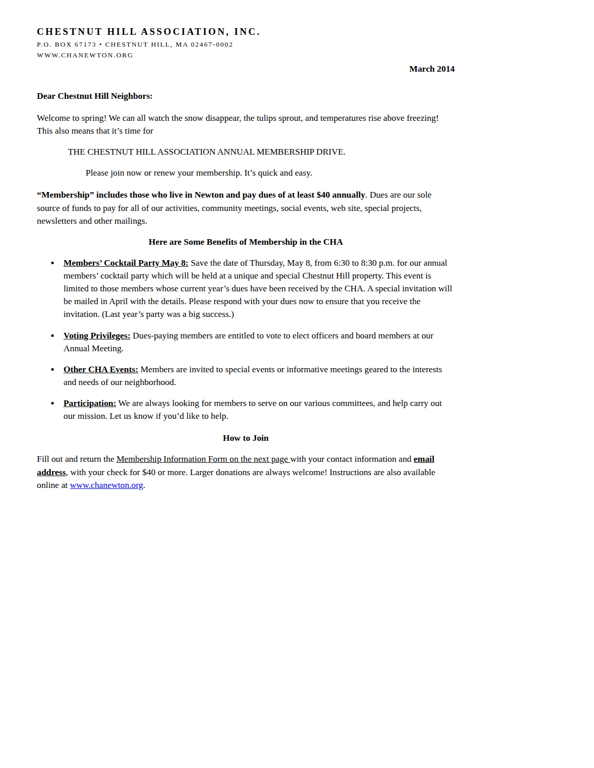CHESTNUT HILL ASSOCIATION, INC.
P.O. BOX 67173 • CHESTNUT HILL, MA 02467-0002
WWW.CHANEWTON.ORG
March 2014
Dear Chestnut Hill Neighbors:
Welcome to spring! We can all watch the snow disappear, the tulips sprout, and temperatures rise above freezing! This also means that it’s time for
THE CHESTNUT HILL ASSOCIATION ANNUAL MEMBERSHIP DRIVE.
Please join now or renew your membership. It’s quick and easy.
“Membership” includes those who live in Newton and pay dues of at least $40 annually. Dues are our sole source of funds to pay for all of our activities, community meetings, social events, web site, special projects, newsletters and other mailings.
Here are Some Benefits of Membership in the CHA
Members’ Cocktail Party May 8: Save the date of Thursday, May 8, from 6:30 to 8:30 p.m. for our annual members’ cocktail party which will be held at a unique and special Chestnut Hill property. This event is limited to those members whose current year’s dues have been received by the CHA. A special invitation will be mailed in April with the details. Please respond with your dues now to ensure that you receive the invitation. (Last year’s party was a big success.)
Voting Privileges: Dues-paying members are entitled to vote to elect officers and board members at our Annual Meeting.
Other CHA Events: Members are invited to special events or informative meetings geared to the interests and needs of our neighborhood.
Participation: We are always looking for members to serve on our various committees, and help carry out our mission. Let us know if you’d like to help.
How to Join
Fill out and return the Membership Information Form on the next page with your contact information and email address, with your check for $40 or more. Larger donations are always welcome! Instructions are also available online at www.chanewton.org.